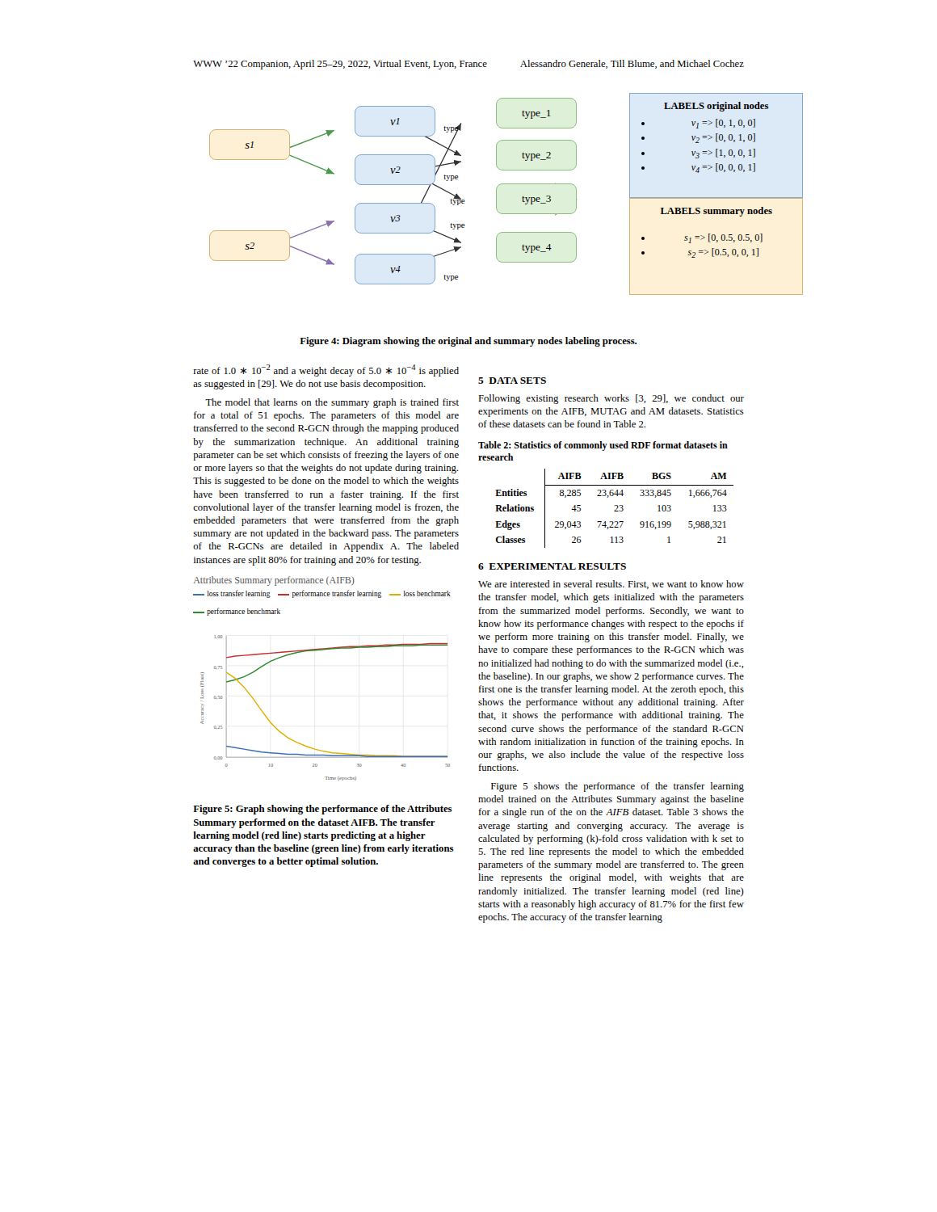WWW ’22 Companion, April 25–29, 2022, Virtual Event, Lyon, France
Alessandro Generale, Till Blume, and Michael Cochez
s1
s2
v1
v2
v3
v4
type_1
type_2
type_3
type_4
type
type
type
type
type
LABELS original nodes
v1 => [0, 1, 0, 0]
v2 => [0, 0, 1, 0]
v3 => [1, 0, 0, 1]
v4 => [0, 0, 0, 1]
LABELS summary nodes
s1 => [0, 0.5, 0.5, 0]
s2 => [0.5, 0, 0, 1]
Figure 4: Diagram showing the original and summary nodes labeling process.
rate of 1.0 ∗ 10−2 and a weight decay of 5.0 ∗ 10−4 is applied as suggested in [29]. We do not use basis decomposition.
The model that learns on the summary graph is trained first for a total of 51 epochs. The parameters of this model are transferred to the second R-GCN through the mapping produced by the summarization technique. An additional training parameter can be set which consists of freezing the layers of one or more layers so that the weights do not update during training. This is suggested to be done on the model to which the weights have been transferred to run a faster training. If the first convolutional layer of the transfer learning model is frozen, the embedded parameters that were transferred from the graph summary are not updated in the backward pass. The parameters of the R-GCNs are detailed in Appendix A. The labeled instances are split 80% for training and 20% for testing.
Attributes Summary performance (AIFB)
loss transfer learning performance transfer learning loss benchmark performance benchmark
1,00 0,75 0,50 0,25 0,00 0 10 20 30 40 50 Time (epochs) Accuracy / Loss (Float)
Figure 5: Graph showing the performance of the Attributes Summary performed on the dataset AIFB. The transfer learning model (red line) starts predicting at a higher accuracy than the baseline (green line) from early iterations and converges to a better optimal solution.
5 Data Sets
Following existing research works [3, 29], we conduct our experiments on the AIFB, MUTAG and AM datasets. Statistics of these datasets can be found in Table 2.
Table 2: Statistics of commonly used RDF format datasets in research
| | AIFB | AIFB | BGS | AM |
| --- | --- | --- | --- | --- |
| Entities | 8,285 | 23,644 | 333,845 | 1,666,764 |
| Relations | 45 | 23 | 103 | 133 |
| Edges | 29,043 | 74,227 | 916,199 | 5,988,321 |
| Classes | 26 | 113 | 1 | 21 |
6 Experimental Results
We are interested in several results. First, we want to know how the transfer model, which gets initialized with the parameters from the summarized model performs. Secondly, we want to know how its performance changes with respect to the epochs if we perform more training on this transfer model. Finally, we have to compare these performances to the R-GCN which was no initialized had nothing to do with the summarized model (i.e., the baseline). In our graphs, we show 2 performance curves. The first one is the transfer learning model. At the zeroth epoch, this shows the performance without any additional training. After that, it shows the performance with additional training. The second curve shows the performance of the standard R-GCN with random initialization in function of the training epochs. In our graphs, we also include the value of the respective loss functions.
Figure 5 shows the performance of the transfer learning model trained on the Attributes Summary against the baseline for a single run of the on the AIFB dataset. Table 3 shows the average starting and converging accuracy. The average is calculated by performing (k)-fold cross validation with k set to 5. The red line represents the model to which the embedded parameters of the summary model are transferred to. The green line represents the original model, with weights that are randomly initialized. The transfer learning model (red line) starts with a reasonably high accuracy of 81.7% for the first few epochs. The accuracy of the transfer learning